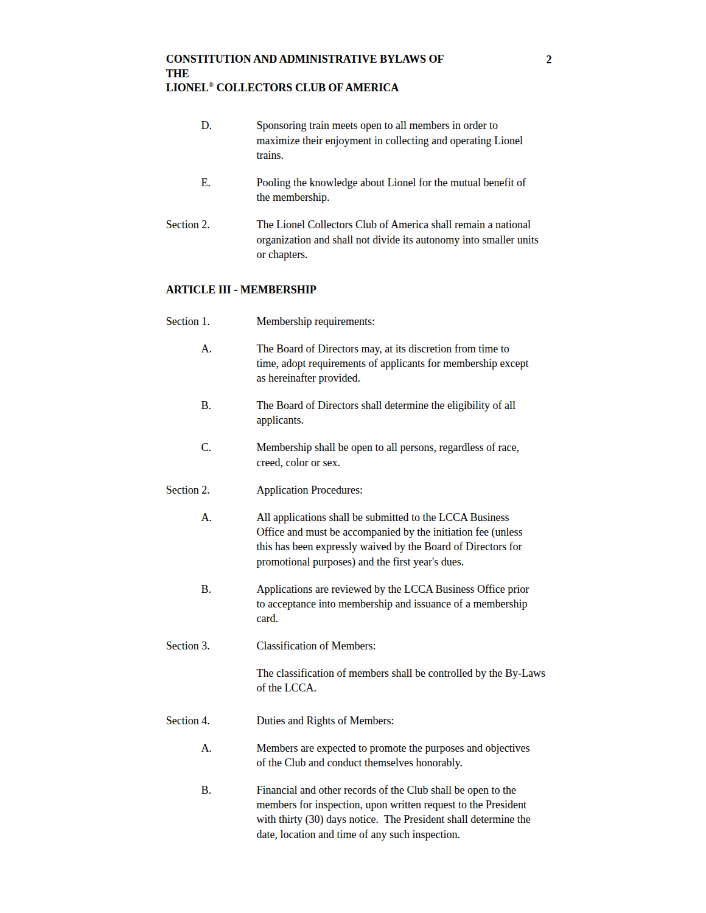Constitution and Administrative Bylaws of the
Lionel® Collectors Club of America
2
D.
Sponsoring train meets open to all members in order to maximize their enjoyment in collecting and operating Lionel trains.
E.
Pooling the knowledge about Lionel for the mutual benefit of the membership.
Section 2.
The Lionel Collectors Club of America shall remain a national organization and shall not divide its autonomy into smaller units or chapters.
Article III - Membership
Section 1.
Membership requirements:
A.
The Board of Directors may, at its discretion from time to time, adopt requirements of applicants for membership except as hereinafter provided.
B.
The Board of Directors shall determine the eligibility of all applicants.
C.
Membership shall be open to all persons, regardless of race, creed, color or sex.
Section 2.
Application Procedures:
A.
All applications shall be submitted to the LCCA Business Office and must be accompanied by the initiation fee (unless this has been expressly waived by the Board of Directors for promotional purposes) and the first year's dues.
B.
Applications are reviewed by the LCCA Business Office prior to acceptance into membership and issuance of a membership card.
Section 3.
Classification of Members:
The classification of members shall be controlled by the By-Laws of the LCCA.
Section 4.
Duties and Rights of Members:
A.
Members are expected to promote the purposes and objectives of the Club and conduct themselves honorably.
B.
Financial and other records of the Club shall be open to the members for inspection, upon written request to the President with thirty (30) days notice. The President shall determine the date, location and time of any such inspection.